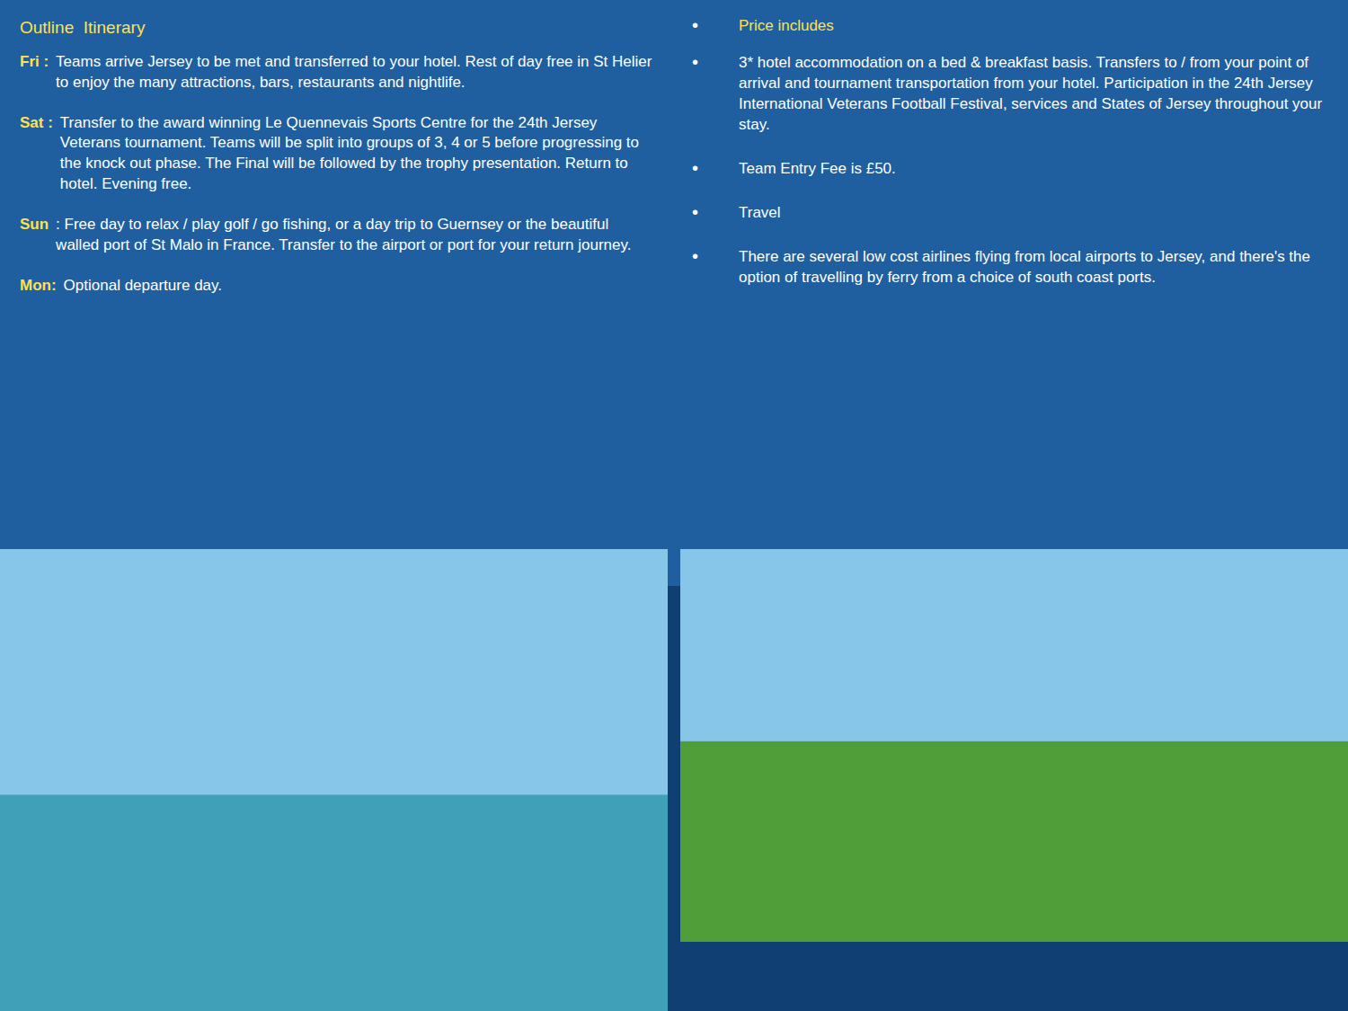Outline Itinerary
Fri : Teams arrive Jersey to be met and transferred to your hotel. Rest of day free in St Helier to enjoy the many attractions, bars, restaurants and nightlife.
Sat : Transfer to the award winning Le Quennevais Sports Centre for the 24th Jersey Veterans tournament. Teams will be split into groups of 3, 4 or 5 before progressing to the knock out phase. The Final will be followed by the trophy presentation. Return to hotel. Evening free.
Sun : Free day to relax / play golf / go fishing, or a day trip to Guernsey or the beautiful walled port of St Malo in France. Transfer to the airport or port for your return journey.
Mon: Optional departure day.
Price includes
3* hotel accommodation on a bed & breakfast basis. Transfers to / from your point of arrival and tournament transportation from your hotel. Participation in the 24th Jersey International Veterans Football Festival, services and States of Jersey throughout your stay.
Team Entry Fee is £50.
Travel
There are several low cost airlines flying from local airports to Jersey, and there's the option of travelling by ferry from a choice of south coast ports.